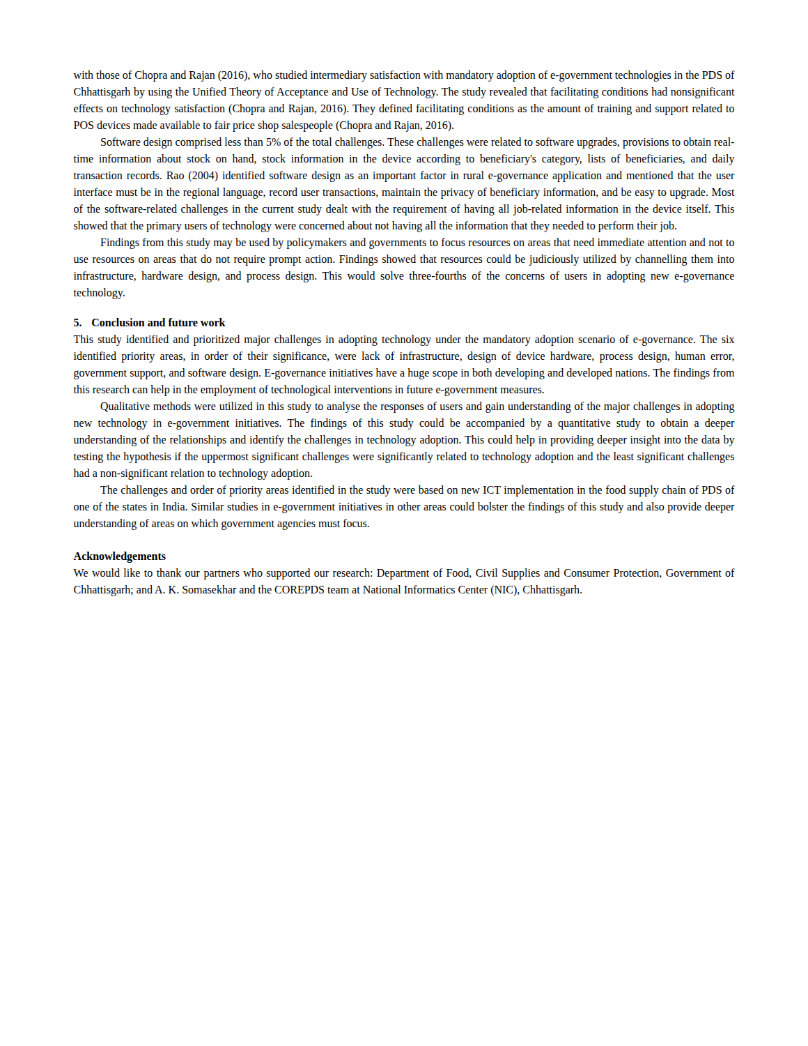with those of Chopra and Rajan (2016), who studied intermediary satisfaction with mandatory adoption of e-government technologies in the PDS of Chhattisgarh by using the Unified Theory of Acceptance and Use of Technology. The study revealed that facilitating conditions had nonsignificant effects on technology satisfaction (Chopra and Rajan, 2016). They defined facilitating conditions as the amount of training and support related to POS devices made available to fair price shop salespeople (Chopra and Rajan, 2016).
Software design comprised less than 5% of the total challenges. These challenges were related to software upgrades, provisions to obtain real-time information about stock on hand, stock information in the device according to beneficiary's category, lists of beneficiaries, and daily transaction records. Rao (2004) identified software design as an important factor in rural e-governance application and mentioned that the user interface must be in the regional language, record user transactions, maintain the privacy of beneficiary information, and be easy to upgrade. Most of the software-related challenges in the current study dealt with the requirement of having all job-related information in the device itself. This showed that the primary users of technology were concerned about not having all the information that they needed to perform their job.
Findings from this study may be used by policymakers and governments to focus resources on areas that need immediate attention and not to use resources on areas that do not require prompt action. Findings showed that resources could be judiciously utilized by channelling them into infrastructure, hardware design, and process design. This would solve three-fourths of the concerns of users in adopting new e-governance technology.
5. Conclusion and future work
This study identified and prioritized major challenges in adopting technology under the mandatory adoption scenario of e-governance. The six identified priority areas, in order of their significance, were lack of infrastructure, design of device hardware, process design, human error, government support, and software design. E-governance initiatives have a huge scope in both developing and developed nations. The findings from this research can help in the employment of technological interventions in future e-government measures.
Qualitative methods were utilized in this study to analyse the responses of users and gain understanding of the major challenges in adopting new technology in e-government initiatives. The findings of this study could be accompanied by a quantitative study to obtain a deeper understanding of the relationships and identify the challenges in technology adoption. This could help in providing deeper insight into the data by testing the hypothesis if the uppermost significant challenges were significantly related to technology adoption and the least significant challenges had a non-significant relation to technology adoption.
The challenges and order of priority areas identified in the study were based on new ICT implementation in the food supply chain of PDS of one of the states in India. Similar studies in e-government initiatives in other areas could bolster the findings of this study and also provide deeper understanding of areas on which government agencies must focus.
Acknowledgements
We would like to thank our partners who supported our research: Department of Food, Civil Supplies and Consumer Protection, Government of Chhattisgarh; and A. K. Somasekhar and the COREPDS team at National Informatics Center (NIC), Chhattisgarh.